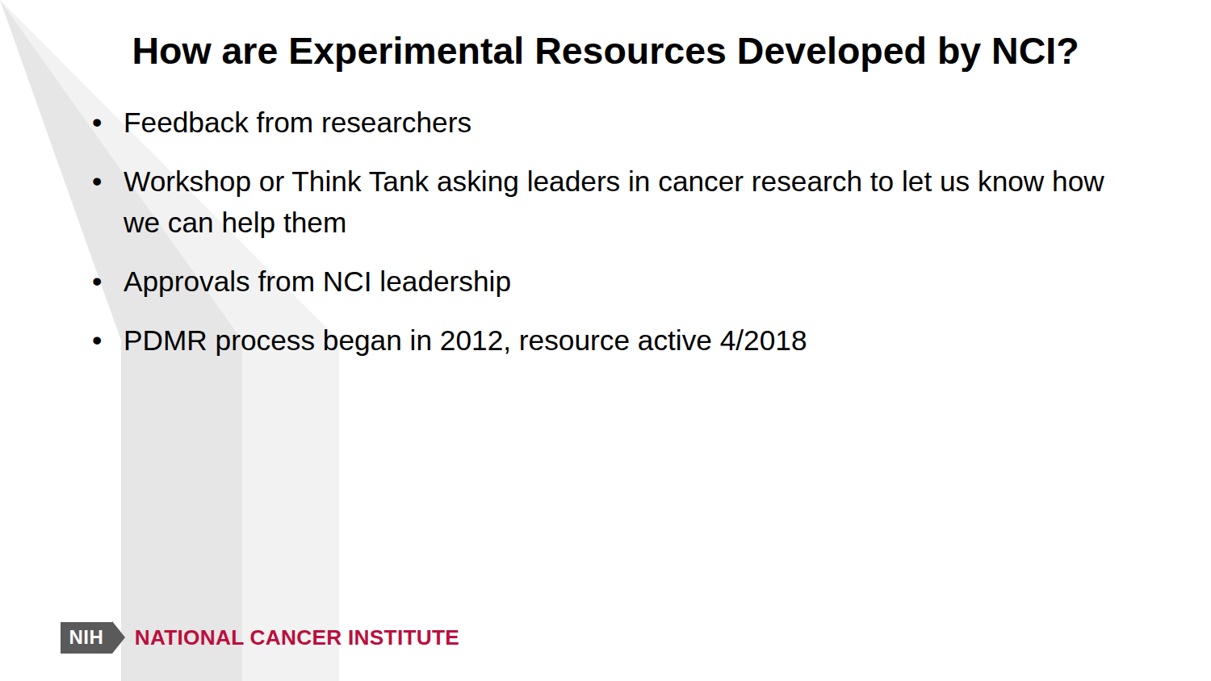How are Experimental Resources Developed by NCI?
Feedback from researchers
Workshop or Think Tank asking leaders in cancer research to let us know how we can help them
Approvals from NCI leadership
PDMR process began in 2012, resource active 4/2018
NIH NATIONAL CANCER INSTITUTE